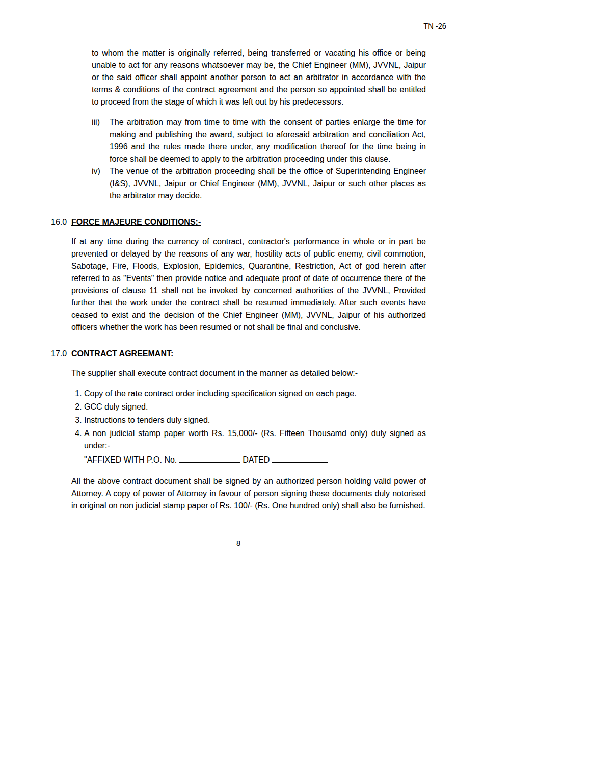TN -26
to whom the matter is originally referred, being transferred or vacating his office or being unable to act for any reasons whatsoever may be, the Chief Engineer (MM), JVVNL, Jaipur or the said officer shall appoint another person to act an arbitrator in accordance with the terms & conditions of the contract agreement and the person so appointed shall be entitled to proceed from the stage of which it was left out by his predecessors.
iii) The arbitration may from time to time with the consent of parties enlarge the time for making and publishing the award, subject to aforesaid arbitration and conciliation Act, 1996 and the rules made there under, any modification thereof for the time being in force shall be deemed to apply to the arbitration proceeding under this clause.
iv) The venue of the arbitration proceeding shall be the office of Superintending Engineer (I&S), JVVNL, Jaipur or Chief Engineer (MM), JVVNL, Jaipur or such other places as the arbitrator may decide.
16.0
FORCE MAJEURE CONDITIONS:-
If at any time during the currency of contract, contractor's performance in whole or in part be prevented or delayed by the reasons of any war, hostility acts of public enemy, civil commotion, Sabotage, Fire, Floods, Explosion, Epidemics, Quarantine, Restriction, Act of god herein after referred to as "Events" then provide notice and adequate proof of date of occurrence there of the provisions of clause 11 shall not be invoked by concerned authorities of the JVVNL, Provided further that the work under the contract shall be resumed immediately. After such events have ceased to exist and the decision of the Chief Engineer (MM), JVVNL, Jaipur of his authorized officers whether the work has been resumed or not shall be final and conclusive.
17.0
CONTRACT AGREEMANT:
The supplier shall execute contract document in the manner as detailed below:-
Copy of the rate contract order including specification signed on each page.
GCC duly signed.
Instructions to tenders duly signed.
A non judicial stamp paper worth Rs. 15,000/- (Rs. Fifteen Thousamd only) duly signed as under:-
"AFFIXED WITH P.O. No. DATED
All the above contract document shall be signed by an authorized person holding valid power of Attorney. A copy of power of Attorney in favour of person signing these documents duly notorised in original on non judicial stamp paper of Rs. 100/- (Rs. One hundred only) shall also be furnished.
8